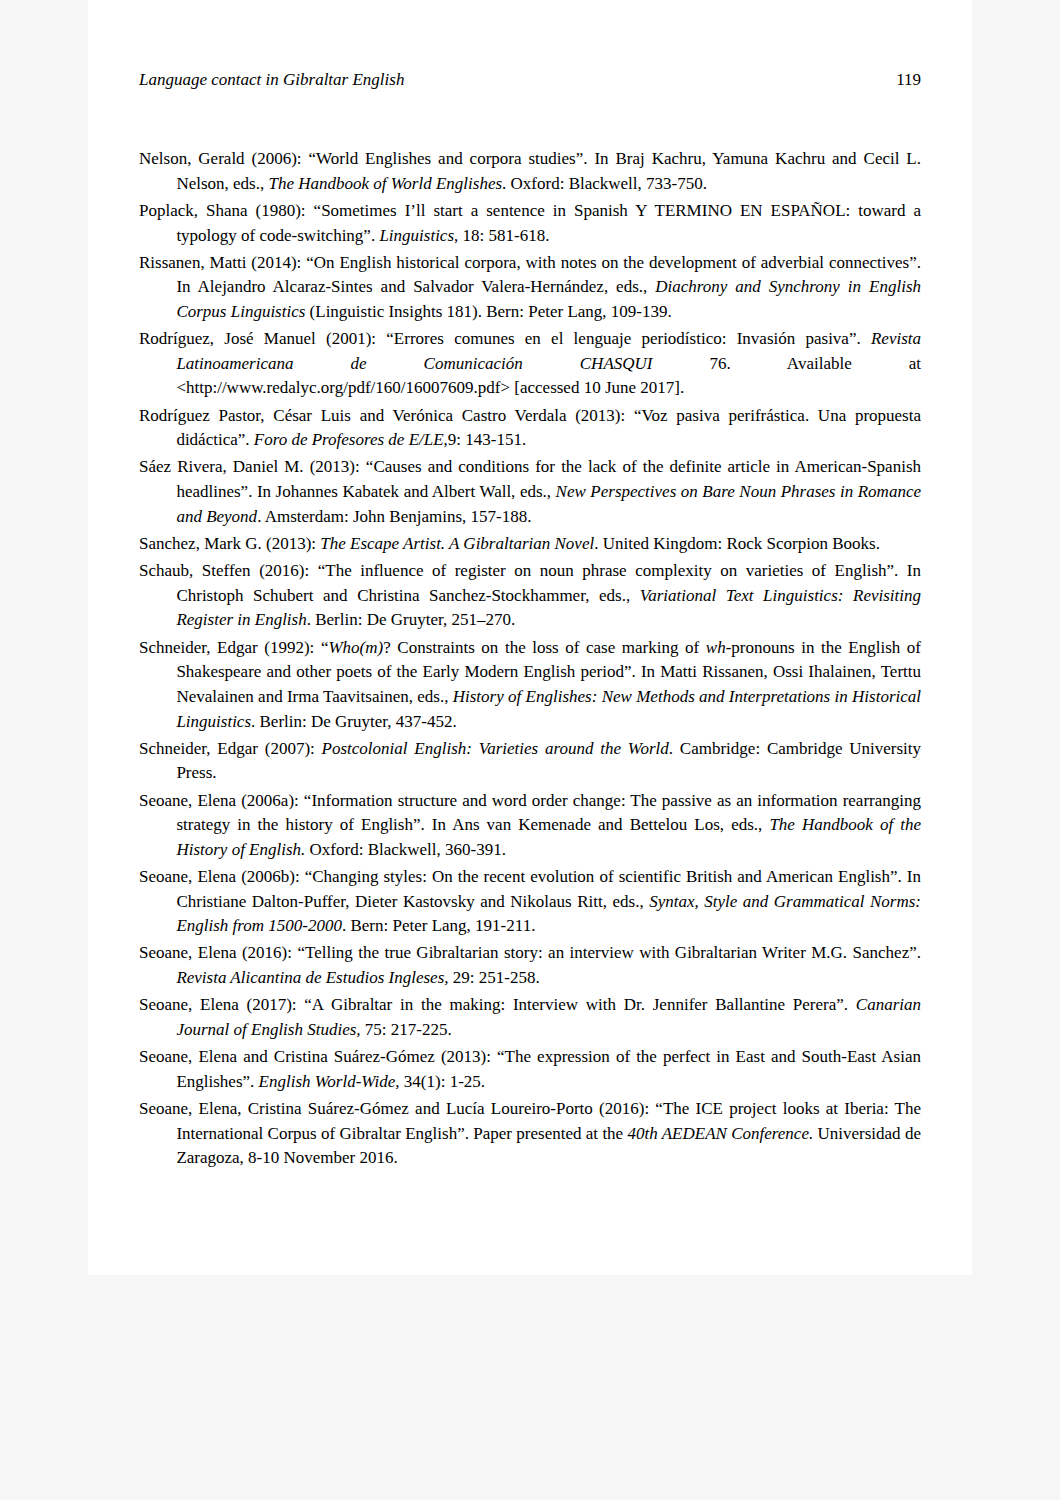Language contact in Gibraltar English 119
Nelson, Gerald (2006): “World Englishes and corpora studies”. In Braj Kachru, Yamuna Kachru and Cecil L. Nelson, eds., The Handbook of World Englishes. Oxford: Blackwell, 733-750.
Poplack, Shana (1980): “Sometimes I’ll start a sentence in Spanish Y TERMINO EN ESPAÑOL: toward a typology of code-switching”. Linguistics, 18: 581-618.
Rissanen, Matti (2014): “On English historical corpora, with notes on the development of adverbial connectives”. In Alejandro Alcaraz-Sintes and Salvador Valera-Hernández, eds., Diachrony and Synchrony in English Corpus Linguistics (Linguistic Insights 181). Bern: Peter Lang, 109-139.
Rodríguez, José Manuel (2001): “Errores comunes en el lenguaje periodístico: Invasión pasiva”. Revista Latinoamericana de Comunicación CHASQUI 76. Available at <http://www.redalyc.org/pdf/160/16007609.pdf> [accessed 10 June 2017].
Rodríguez Pastor, César Luis and Verónica Castro Verdala (2013): “Voz pasiva perifrástica. Una propuesta didáctica”. Foro de Profesores de E/LE,9: 143-151.
Sáez Rivera, Daniel M. (2013): “Causes and conditions for the lack of the definite article in American-Spanish headlines”. In Johannes Kabatek and Albert Wall, eds., New Perspectives on Bare Noun Phrases in Romance and Beyond. Amsterdam: John Benjamins, 157-188.
Sanchez, Mark G. (2013): The Escape Artist. A Gibraltarian Novel. United Kingdom: Rock Scorpion Books.
Schaub, Steffen (2016): “The influence of register on noun phrase complexity on varieties of English”. In Christoph Schubert and Christina Sanchez-Stockhammer, eds., Variational Text Linguistics: Revisiting Register in English. Berlin: De Gruyter, 251–270.
Schneider, Edgar (1992): “Who(m)? Constraints on the loss of case marking of wh-pronouns in the English of Shakespeare and other poets of the Early Modern English period”. In Matti Rissanen, Ossi Ihalainen, Terttu Nevalainen and Irma Taavitsainen, eds., History of Englishes: New Methods and Interpretations in Historical Linguistics. Berlin: De Gruyter, 437-452.
Schneider, Edgar (2007): Postcolonial English: Varieties around the World. Cambridge: Cambridge University Press.
Seoane, Elena (2006a): “Information structure and word order change: The passive as an information rearranging strategy in the history of English”. In Ans van Kemenade and Bettelou Los, eds., The Handbook of the History of English. Oxford: Blackwell, 360-391.
Seoane, Elena (2006b): “Changing styles: On the recent evolution of scientific British and American English”. In Christiane Dalton-Puffer, Dieter Kastovsky and Nikolaus Ritt, eds., Syntax, Style and Grammatical Norms: English from 1500-2000. Bern: Peter Lang, 191-211.
Seoane, Elena (2016): “Telling the true Gibraltarian story: an interview with Gibraltarian Writer M.G. Sanchez”. Revista Alicantina de Estudios Ingleses, 29: 251-258.
Seoane, Elena (2017): “A Gibraltar in the making: Interview with Dr. Jennifer Ballantine Perera”. Canarian Journal of English Studies, 75: 217-225.
Seoane, Elena and Cristina Suárez-Gómez (2013): “The expression of the perfect in East and South-East Asian Englishes”. English World-Wide, 34(1): 1-25.
Seoane, Elena, Cristina Suárez-Gómez and Lucía Loureiro-Porto (2016): “The ICE project looks at Iberia: The International Corpus of Gibraltar English”. Paper presented at the 40th AEDEAN Conference. Universidad de Zaragoza, 8-10 November 2016.